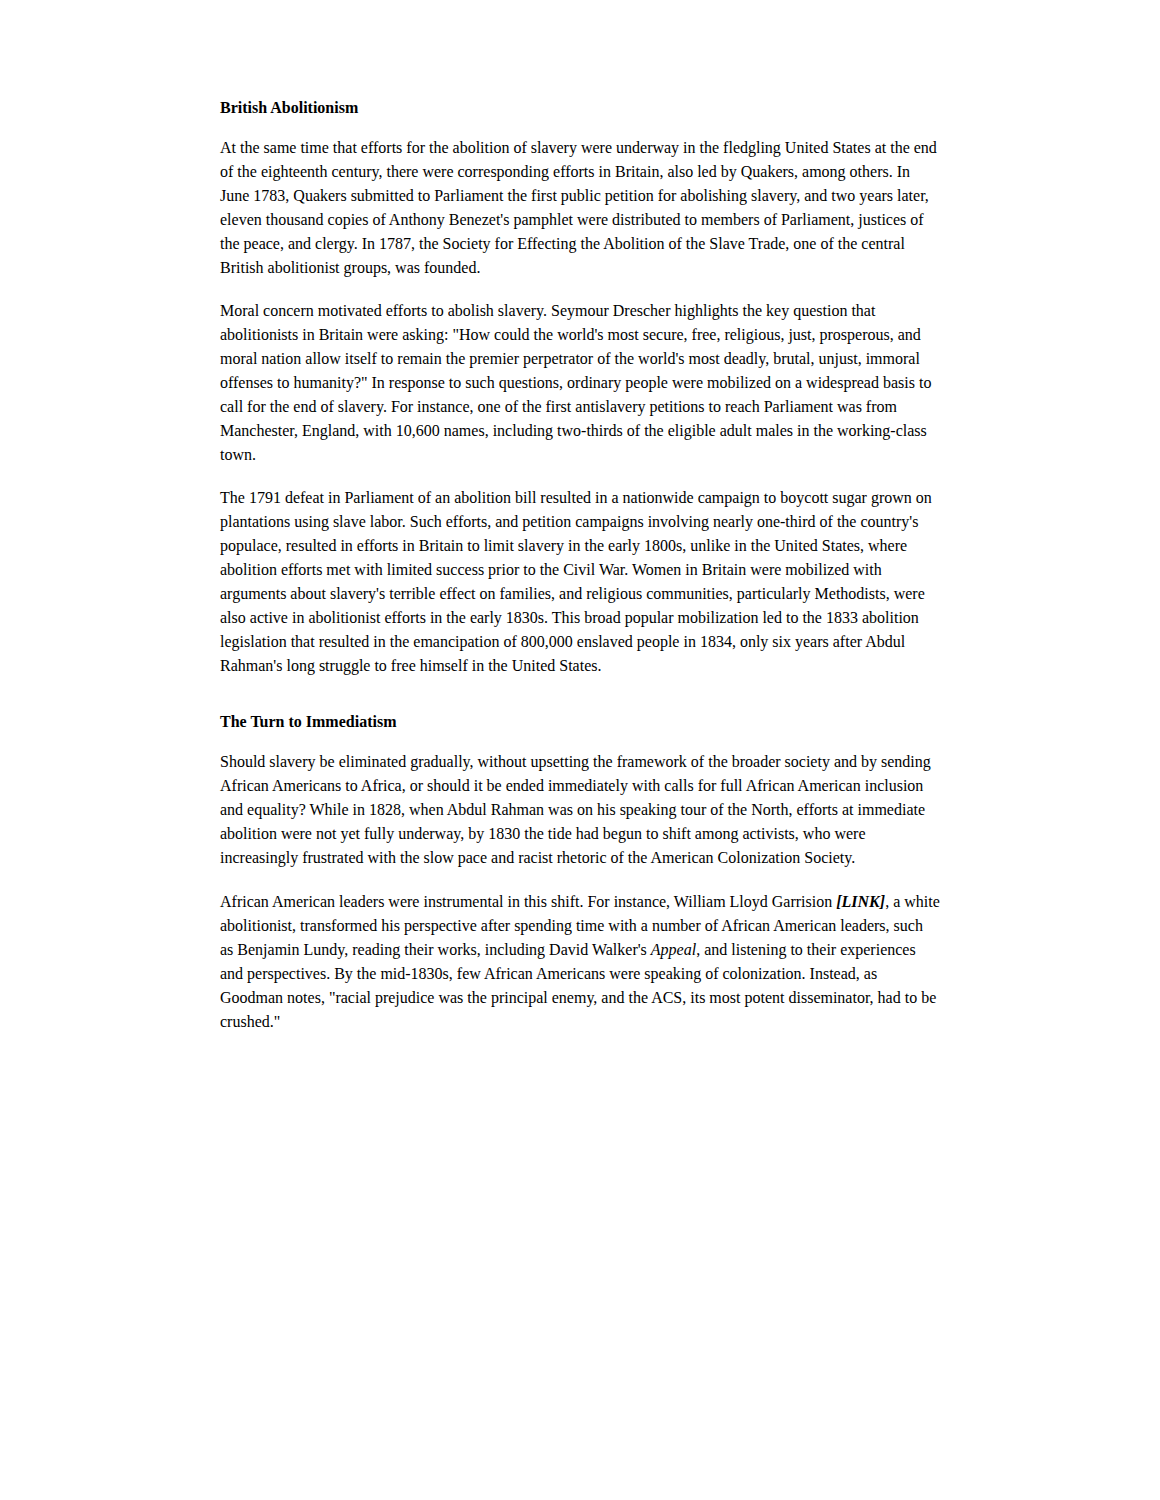British Abolitionism
At the same time that efforts for the abolition of slavery were underway in the fledgling United States at the end of the eighteenth century, there were corresponding efforts in Britain, also led by Quakers, among others. In June 1783, Quakers submitted to Parliament the first public petition for abolishing slavery, and two years later, eleven thousand copies of Anthony Benezet's pamphlet were distributed to members of Parliament, justices of the peace, and clergy. In 1787, the Society for Effecting the Abolition of the Slave Trade, one of the central British abolitionist groups, was founded.
Moral concern motivated efforts to abolish slavery. Seymour Drescher highlights the key question that abolitionists in Britain were asking: "How could the world's most secure, free, religious, just, prosperous, and moral nation allow itself to remain the premier perpetrator of the world's most deadly, brutal, unjust, immoral offenses to humanity?" In response to such questions, ordinary people were mobilized on a widespread basis to call for the end of slavery. For instance, one of the first antislavery petitions to reach Parliament was from Manchester, England, with 10,600 names, including two-thirds of the eligible adult males in the working-class town.
The 1791 defeat in Parliament of an abolition bill resulted in a nationwide campaign to boycott sugar grown on plantations using slave labor. Such efforts, and petition campaigns involving nearly one-third of the country's populace, resulted in efforts in Britain to limit slavery in the early 1800s, unlike in the United States, where abolition efforts met with limited success prior to the Civil War. Women in Britain were mobilized with arguments about slavery's terrible effect on families, and religious communities, particularly Methodists, were also active in abolitionist efforts in the early 1830s. This broad popular mobilization led to the 1833 abolition legislation that resulted in the emancipation of 800,000 enslaved people in 1834, only six years after Abdul Rahman's long struggle to free himself in the United States.
The Turn to Immediatism
Should slavery be eliminated gradually, without upsetting the framework of the broader society and by sending African Americans to Africa, or should it be ended immediately with calls for full African American inclusion and equality? While in 1828, when Abdul Rahman was on his speaking tour of the North, efforts at immediate abolition were not yet fully underway, by 1830 the tide had begun to shift among activists, who were increasingly frustrated with the slow pace and racist rhetoric of the American Colonization Society.
African American leaders were instrumental in this shift. For instance, William Lloyd Garrision [LINK], a white abolitionist, transformed his perspective after spending time with a number of African American leaders, such as Benjamin Lundy, reading their works, including David Walker's Appeal, and listening to their experiences and perspectives. By the mid-1830s, few African Americans were speaking of colonization. Instead, as Goodman notes, "racial prejudice was the principal enemy, and the ACS, its most potent disseminator, had to be crushed."